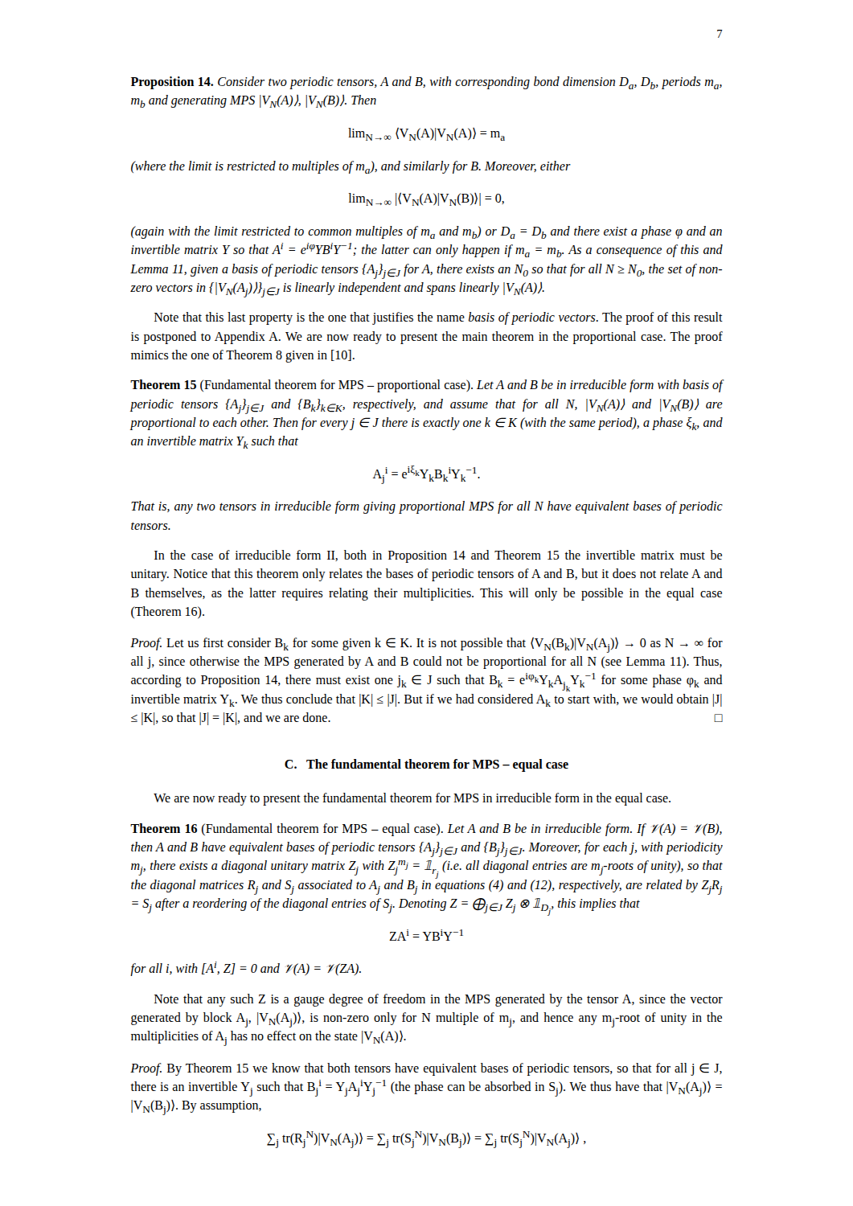7
Proposition 14. Consider two periodic tensors, A and B, with corresponding bond dimension Da, Db, periods ma, mb and generating MPS |VN(A)⟩, |VN(B)⟩. Then
limN→∞ ⟨VN(A)|VN(A)⟩ = ma
(where the limit is restricted to multiples of ma), and similarly for B. Moreover, either
limN→∞ |⟨VN(A)|VN(B)⟩| = 0,
(again with the limit restricted to common multiples of ma and mb) or Da = Db and there exist a phase φ and an invertible matrix Y so that Ai = eiφYBiY−1; the latter can only happen if ma = mb. As a consequence of this and Lemma 11, given a basis of periodic tensors {Aj}j∈J for A, there exists an N0 so that for all N ≥ N0, the set of non-zero vectors in {|VN(Aj)⟩}j∈J is linearly independent and spans linearly |VN(A)⟩.
Note that this last property is the one that justifies the name basis of periodic vectors. The proof of this result is postponed to Appendix A. We are now ready to present the main theorem in the proportional case. The proof mimics the one of Theorem 8 given in [10].
Theorem 15 (Fundamental theorem for MPS – proportional case). Let A and B be in irreducible form with basis of periodic tensors {Aj}j∈J and {Bk}k∈K, respectively, and assume that for all N, |VN(A)⟩ and |VN(B)⟩ are proportional to each other. Then for every j ∈ J there is exactly one k ∈ K (with the same period), a phase ξk, and an invertible matrix Yk such that
Aji = eiξkYkBkiYk−1.
That is, any two tensors in irreducible form giving proportional MPS for all N have equivalent bases of periodic tensors.
In the case of irreducible form II, both in Proposition 14 and Theorem 15 the invertible matrix must be unitary. Notice that this theorem only relates the bases of periodic tensors of A and B, but it does not relate A and B themselves, as the latter requires relating their multiplicities. This will only be possible in the equal case (Theorem 16).
Proof. Let us first consider Bk for some given k ∈ K. It is not possible that ⟨VN(Bk)|VN(Aj)⟩ → 0 as N → ∞ for all j, since otherwise the MPS generated by A and B could not be proportional for all N (see Lemma 11). Thus, according to Proposition 14, there must exist one jk ∈ J such that Bk = eiφkYkAjkYk−1 for some phase φk and invertible matrix Yk. We thus conclude that |K| ≤ |J|. But if we had considered Ak to start with, we would obtain |J| ≤ |K|, so that |J| = |K|, and we are done. □
C. The fundamental theorem for MPS – equal case
We are now ready to present the fundamental theorem for MPS in irreducible form in the equal case.
Theorem 16 (Fundamental theorem for MPS – equal case). Let A and B be in irreducible form. If 𝒱(A) = 𝒱(B), then A and B have equivalent bases of periodic tensors {Aj}j∈J and {Bj}j∈J. Moreover, for each j, with periodicity mj, there exists a diagonal unitary matrix Zj with Zjmj = 𝟙rj (i.e. all diagonal entries are mj-roots of unity), so that the diagonal matrices Rj and Sj associated to Aj and Bj in equations (4) and (12), respectively, are related by ZjRj = Sj after a reordering of the diagonal entries of Sj. Denoting Z = ⨁j∈J Zj ⊗ 𝟙Dj, this implies that
ZAi = YBiY−1
for all i, with [Ai, Z] = 0 and 𝒱(A) = 𝒱(ZA).
Note that any such Z is a gauge degree of freedom in the MPS generated by the tensor A, since the vector generated by block Aj, |VN(Aj)⟩, is non-zero only for N multiple of mj, and hence any mj-root of unity in the multiplicities of Aj has no effect on the state |VN(A)⟩.
Proof. By Theorem 15 we know that both tensors have equivalent bases of periodic tensors, so that for all j ∈ J, there is an invertible Yj such that Bji = YjAjiYj−1 (the phase can be absorbed in Sj). We thus have that |VN(Aj)⟩ = |VN(Bj)⟩. By assumption,
∑j tr(RjN)|VN(Aj)⟩ = ∑j tr(SjN)|VN(Bj)⟩ = ∑j tr(SjN)|VN(Aj)⟩ ,